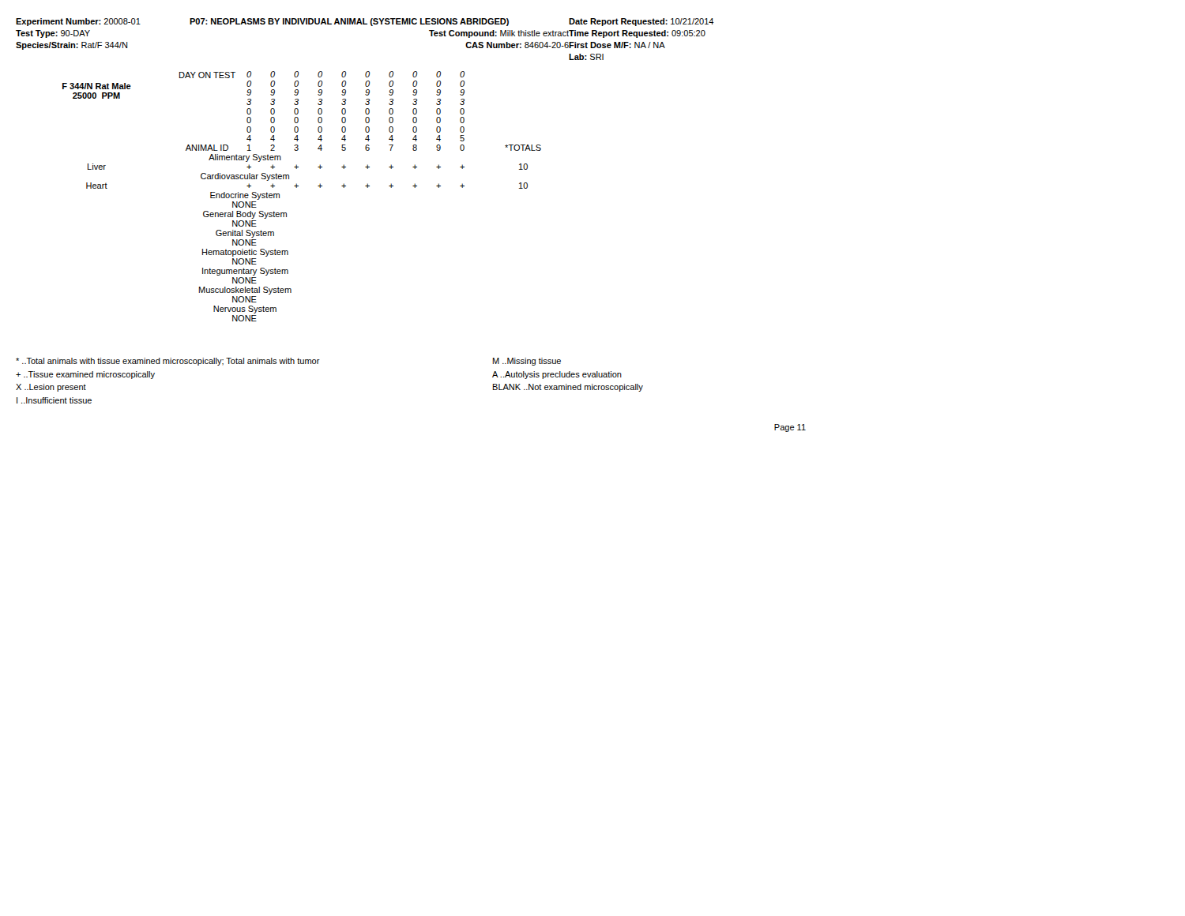| Experiment Number: 20008-01 Test Type: 90-DAY Species/Strain: Rat/F 344/N | P07: NEOPLASMS BY INDIVIDUAL ANIMAL (SYSTEMIC LESIONS ABRIDGED) Test Compound: Milk thistle extract CAS Number: 84604-20-6 | Date Report Requested: 10/21/2014 Time Report Requested: 09:05:20 First Dose M/F: NA / NA Lab: SRI |
| F 344/N Rat Male 25000 PPM | DAY ON TEST | 0 0 9 3 | 0 0 9 3 | 0 0 9 3 | 0 0 9 3 | 0 0 9 3 | 0 0 9 3 | 0 0 9 3 | 0 0 9 3 | 0 0 9 3 | 0 0 9 3 | |
| ANIMAL ID | 0 0 0 4 1 | 0 0 0 4 2 | 0 0 0 4 3 | 0 0 0 4 4 | 0 0 0 4 5 | 0 0 0 4 6 | 0 0 0 4 7 | 0 0 0 4 8 | 0 0 0 4 9 | 0 0 0 5 0 | *TOTALS |
| Alimentary System |
| Liver | | + | + | + | + | + | + | + | + | + | + | 10 |
| Cardiovascular System |
| Heart | | + | + | + | + | + | + | + | + | + | + | 10 |
| Endocrine System |
| NONE |
| General Body System |
| NONE |
| Genital System |
| NONE |
| Hematopoietic System |
| NONE |
| Integumentary System |
| NONE |
| Musculoskeletal System |
| NONE |
| Nervous System |
| NONE |
* ..Total animals with tissue examined microscopically; Total animals with tumor
+ ..Tissue examined microscopically
X ..Lesion present
I ..Insufficient tissue
M ..Missing tissue
A ..Autolysis precludes evaluation
BLANK ..Not examined microscopically
Page 11